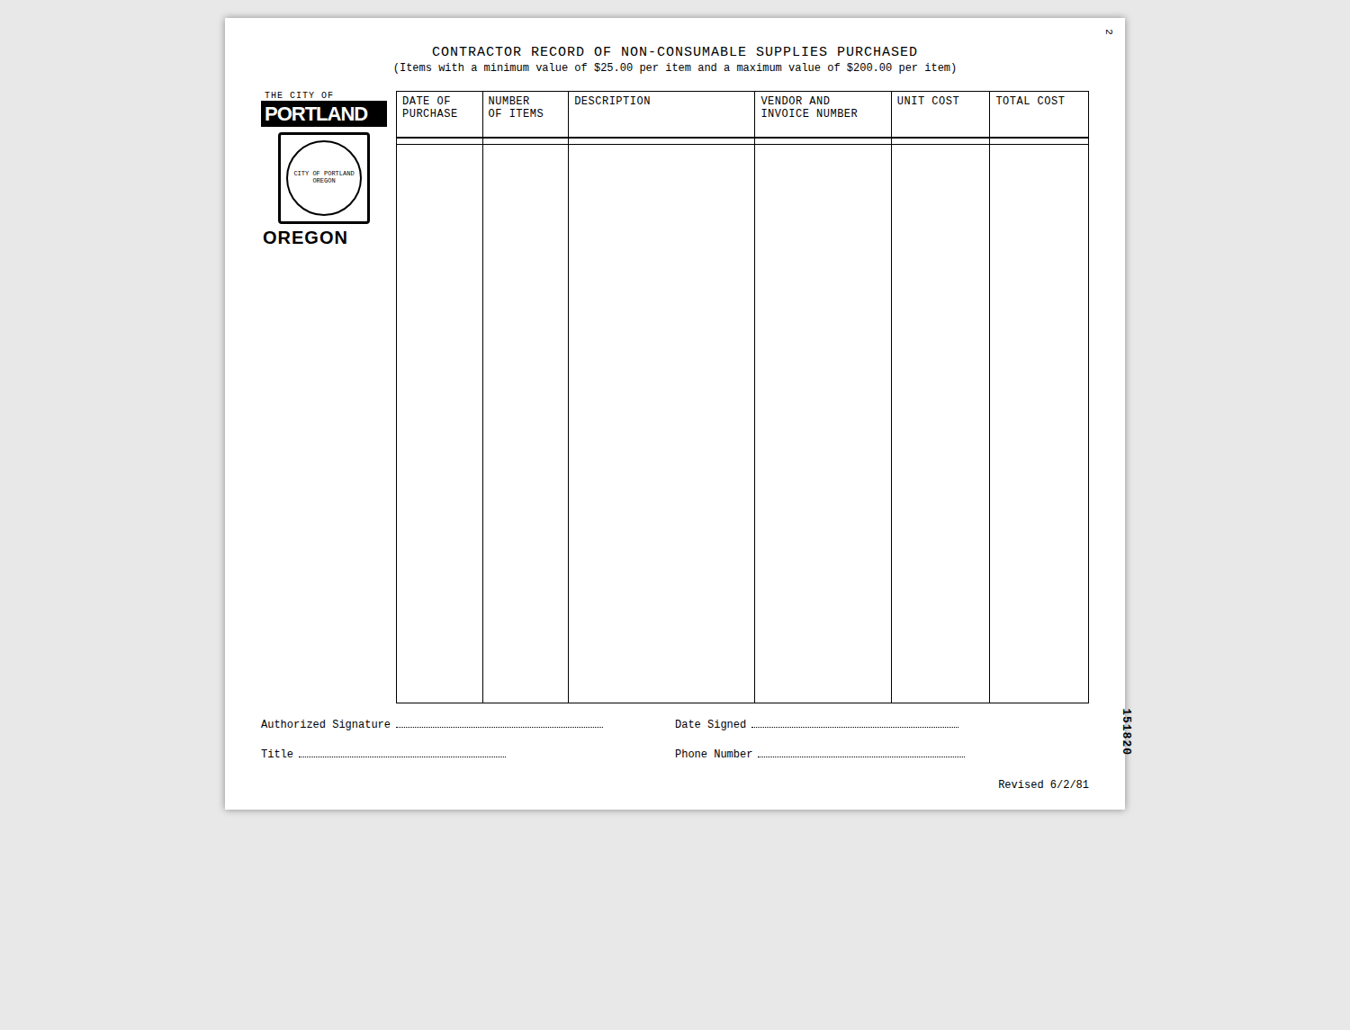2
CONTRACTOR RECORD OF NON-CONSUMABLE SUPPLIES PURCHASED
(Items with a minimum value of $25.00 per item and a maximum value of $200.00 per item)
THE CITY OF
PORTLAND
CITY OF PORTLAND
OREGON
OREGON
| DATE OF PURCHASE | NUMBER OF ITEMS | DESCRIPTION | VENDOR AND INVOICE NUMBER | UNIT COST | TOTAL COST |
| --- | --- | --- | --- | --- | --- |
Authorized Signature
Title
Date Signed
Phone Number
Revised 6/2/81
151820